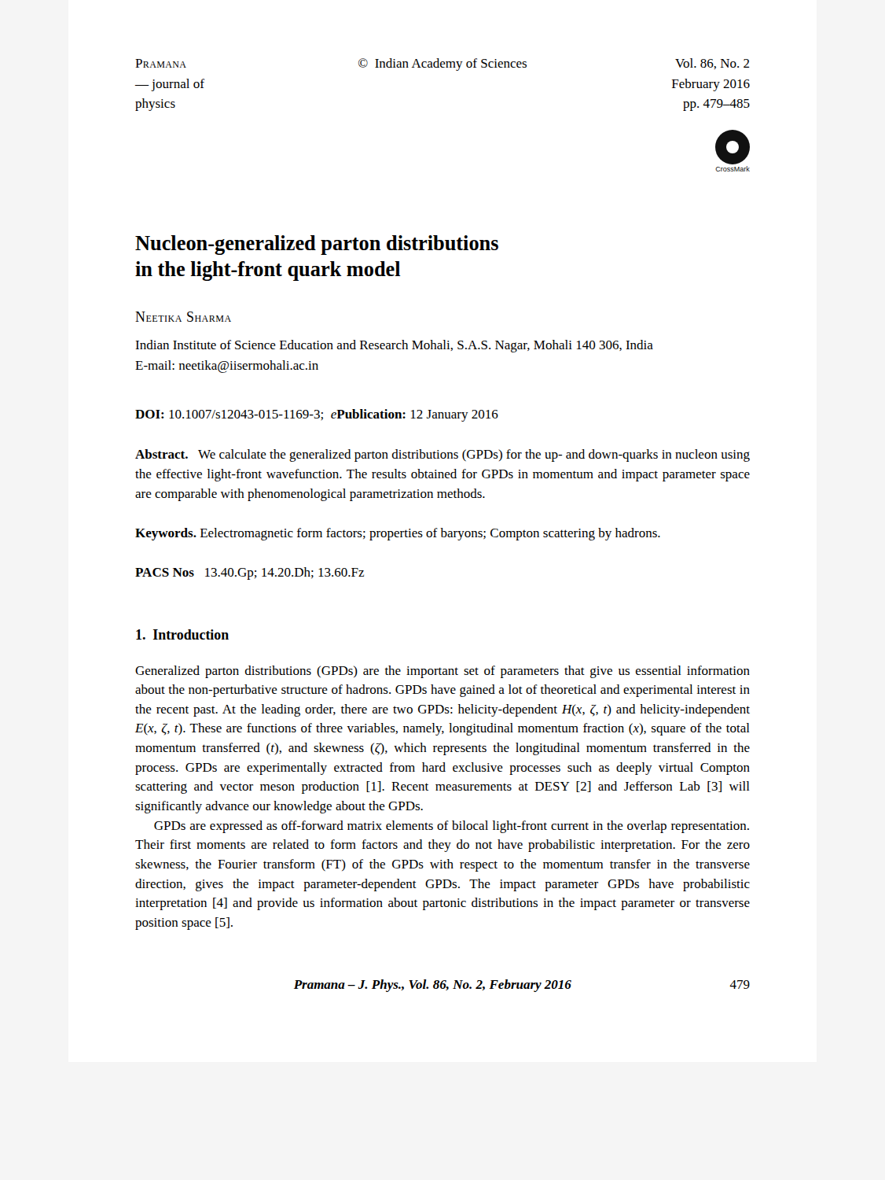Pramana
— journal of
physics
© Indian Academy of Sciences
Vol. 86, No. 2
February 2016
pp. 479–485
CrossMark
Nucleon-generalized parton distributions
in the light-front quark model
Neetika Sharma
Indian Institute of Science Education and Research Mohali, S.A.S. Nagar, Mohali 140 306, India
E-mail: neetika@iisermohali.ac.in
DOI: 10.1007/s12043-015-1169-3; ePublication: 12 January 2016
Abstract. We calculate the generalized parton distributions (GPDs) for the up- and down-quarks in nucleon using the effective light-front wavefunction. The results obtained for GPDs in momentum and impact parameter space are comparable with phenomenological parametrization methods.
Keywords. Eelectromagnetic form factors; properties of baryons; Compton scattering by hadrons.
PACS Nos 13.40.Gp; 14.20.Dh; 13.60.Fz
1. Introduction
Generalized parton distributions (GPDs) are the important set of parameters that give us essential information about the non-perturbative structure of hadrons. GPDs have gained a lot of theoretical and experimental interest in the recent past. At the leading order, there are two GPDs: helicity-dependent H(x, ζ, t) and helicity-independent E(x, ζ, t). These are functions of three variables, namely, longitudinal momentum fraction (x), square of the total momentum transferred (t), and skewness (ζ), which represents the longitudinal momentum transferred in the process. GPDs are experimentally extracted from hard exclusive processes such as deeply virtual Compton scattering and vector meson production [1]. Recent measurements at DESY [2] and Jefferson Lab [3] will significantly advance our knowledge about the GPDs.
GPDs are expressed as off-forward matrix elements of bilocal light-front current in the overlap representation. Their first moments are related to form factors and they do not have probabilistic interpretation. For the zero skewness, the Fourier transform (FT) of the GPDs with respect to the momentum transfer in the transverse direction, gives the impact parameter-dependent GPDs. The impact parameter GPDs have probabilistic interpretation [4] and provide us information about partonic distributions in the impact parameter or transverse position space [5].
Pramana – J. Phys., Vol. 86, No. 2, February 2016
479